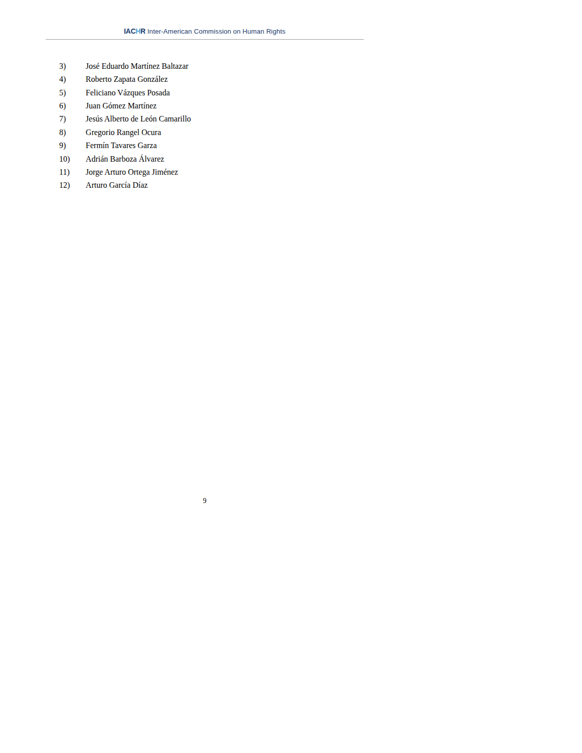IA CHR Inter-American Commission on Human Rights
3) José Eduardo Martínez Baltazar
4) Roberto Zapata González
5) Feliciano Vázques Posada
6) Juan Gómez Martínez
7) Jesús Alberto de León Camarillo
8) Gregorio Rangel Ocura
9) Fermín Tavares Garza
10) Adrián Barboza Álvarez
11) Jorge Arturo Ortega Jiménez
12) Arturo García Díaz
9